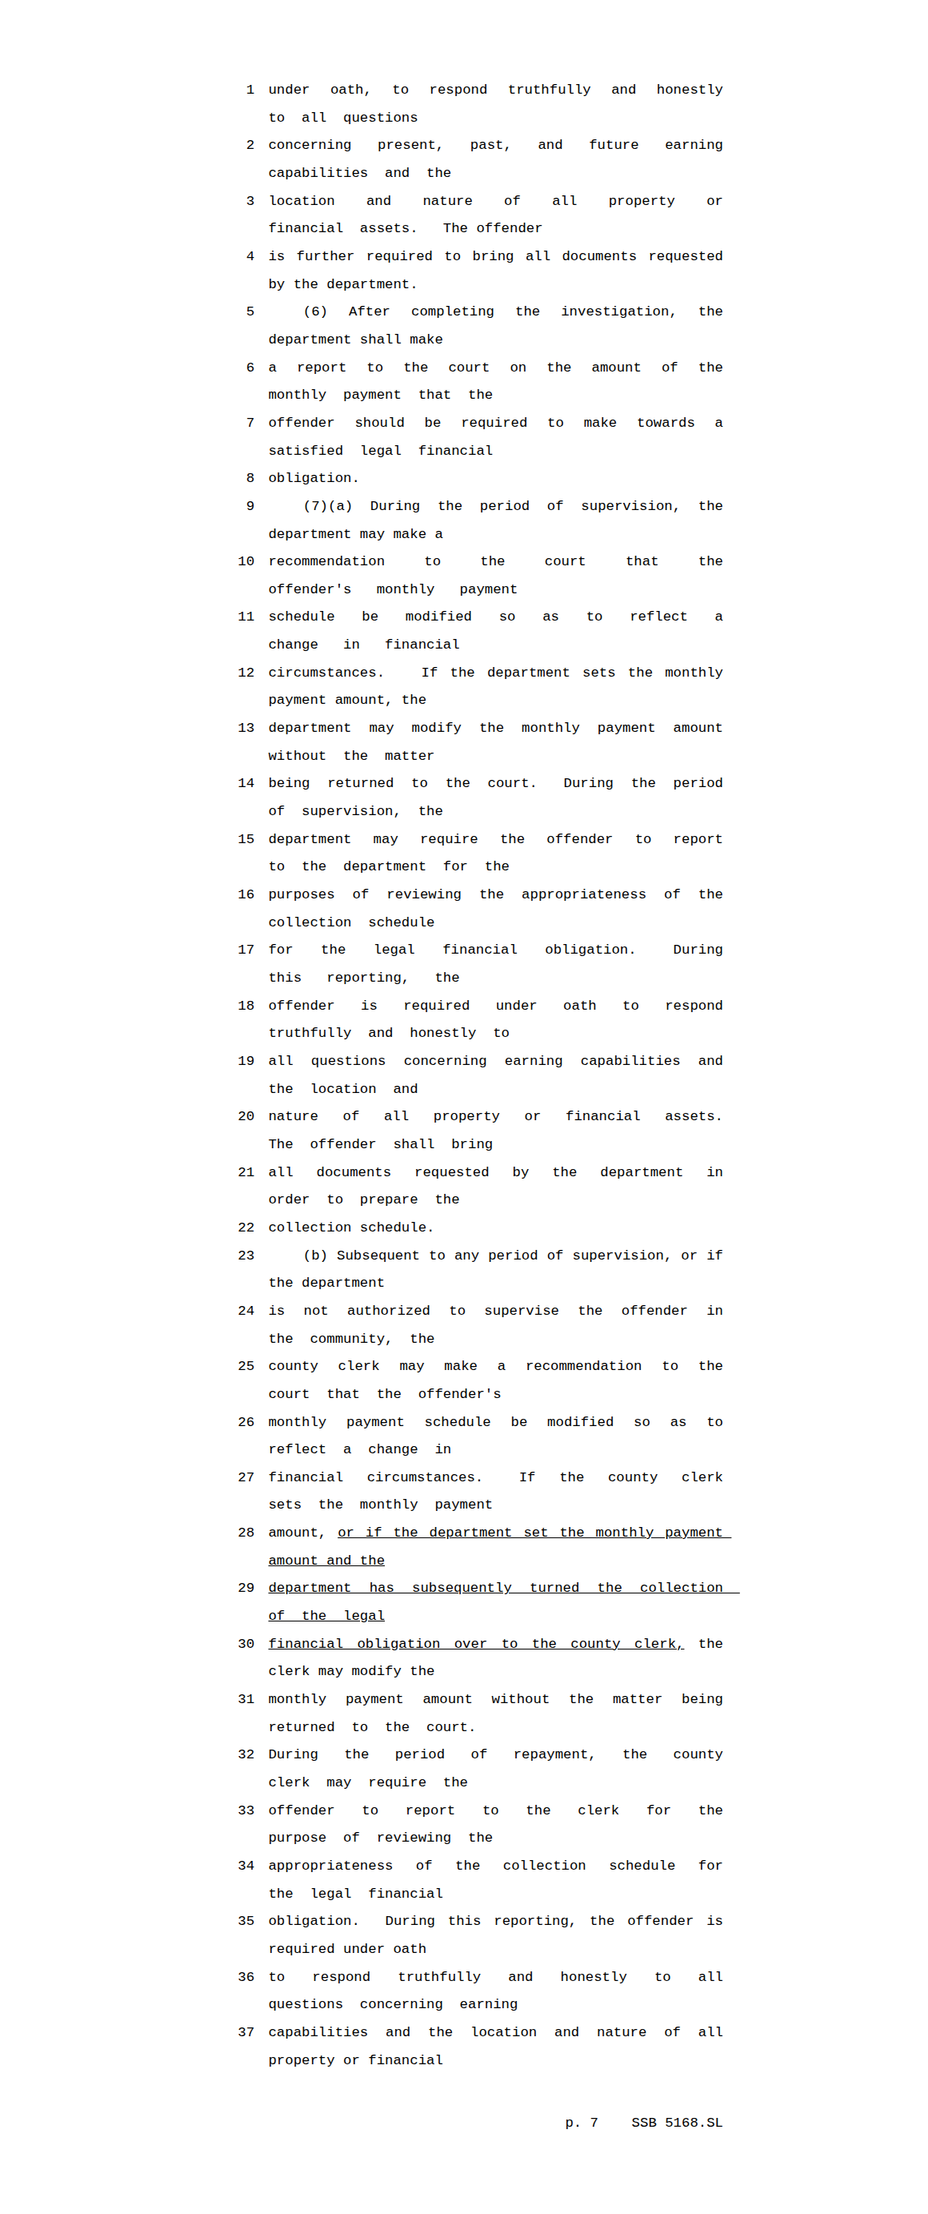under oath, to respond truthfully and honestly to all questions
concerning present, past, and future earning capabilities and the
location and nature of all property or financial assets. The offender
is further required to bring all documents requested by the department.
(6) After completing the investigation, the department shall make
a report to the court on the amount of the monthly payment that the
offender should be required to make towards a satisfied legal financial
obligation.
(7)(a) During the period of supervision, the department may make a
recommendation to the court that the offender's monthly payment
schedule be modified so as to reflect a change in financial
circumstances. If the department sets the monthly payment amount, the
department may modify the monthly payment amount without the matter
being returned to the court. During the period of supervision, the
department may require the offender to report to the department for the
purposes of reviewing the appropriateness of the collection schedule
for the legal financial obligation. During this reporting, the
offender is required under oath to respond truthfully and honestly to
all questions concerning earning capabilities and the location and
nature of all property or financial assets. The offender shall bring
all documents requested by the department in order to prepare the
collection schedule.
(b) Subsequent to any period of supervision, or if the department
is not authorized to supervise the offender in the community, the
county clerk may make a recommendation to the court that the offender's
monthly payment schedule be modified so as to reflect a change in
financial circumstances. If the county clerk sets the monthly payment
amount, or if the department set the monthly payment amount and the
department has subsequently turned the collection of the legal
financial obligation over to the county clerk, the clerk may modify the
monthly payment amount without the matter being returned to the court.
During the period of repayment, the county clerk may require the
offender to report to the clerk for the purpose of reviewing the
appropriateness of the collection schedule for the legal financial
obligation. During this reporting, the offender is required under oath
to respond truthfully and honestly to all questions concerning earning
capabilities and the location and nature of all property or financial
p. 7 SSB 5168.SL